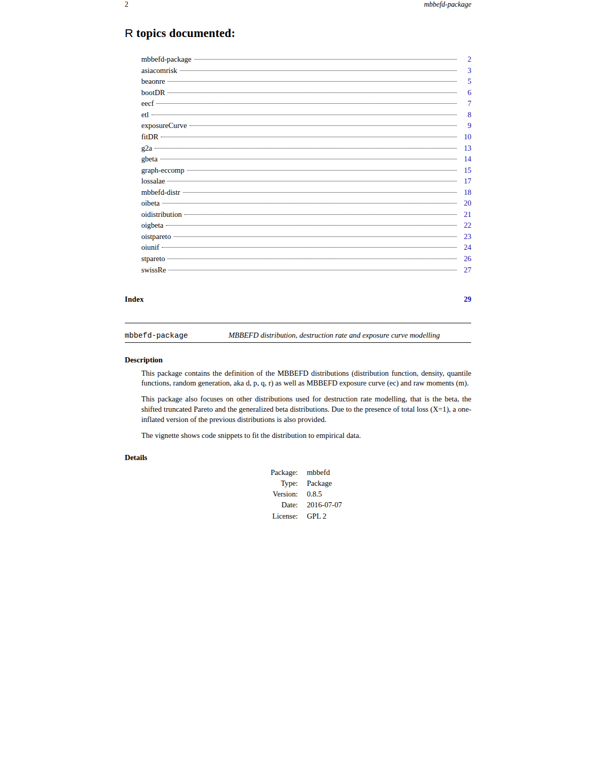2 mbbefd-package
R topics documented:
mbbefd-package 2
asiacomrisk 3
beaonre 5
bootDR 6
eecf 7
etl 8
exposureCurve 9
fitDR 10
g2a 13
gbeta 14
graph-eccomp 15
lossalae 17
mbbefd-distr 18
oibeta 20
oidistribution 21
oigbeta 22
oistpareto 23
oiunif 24
stpareto 26
swissRe 27
Index 29
mbbefd-package MBBEFD distribution, destruction rate and exposure curve modelling
Description
This package contains the definition of the MBBEFD distributions (distribution function, density, quantile functions, random generation, aka d, p, q, r) as well as MBBEFD exposure curve (ec) and raw moments (m).
This package also focuses on other distributions used for destruction rate modelling, that is the beta, the shifted truncated Pareto and the generalized beta distributions. Due to the presence of total loss (X=1), a one-inflated version of the previous distributions is also provided.
The vignette shows code snippets to fit the distribution to empirical data.
Details
| Package: | mbbefd |
| Type: | Package |
| Version: | 0.8.5 |
| Date: | 2016-07-07 |
| License: | GPL 2 |